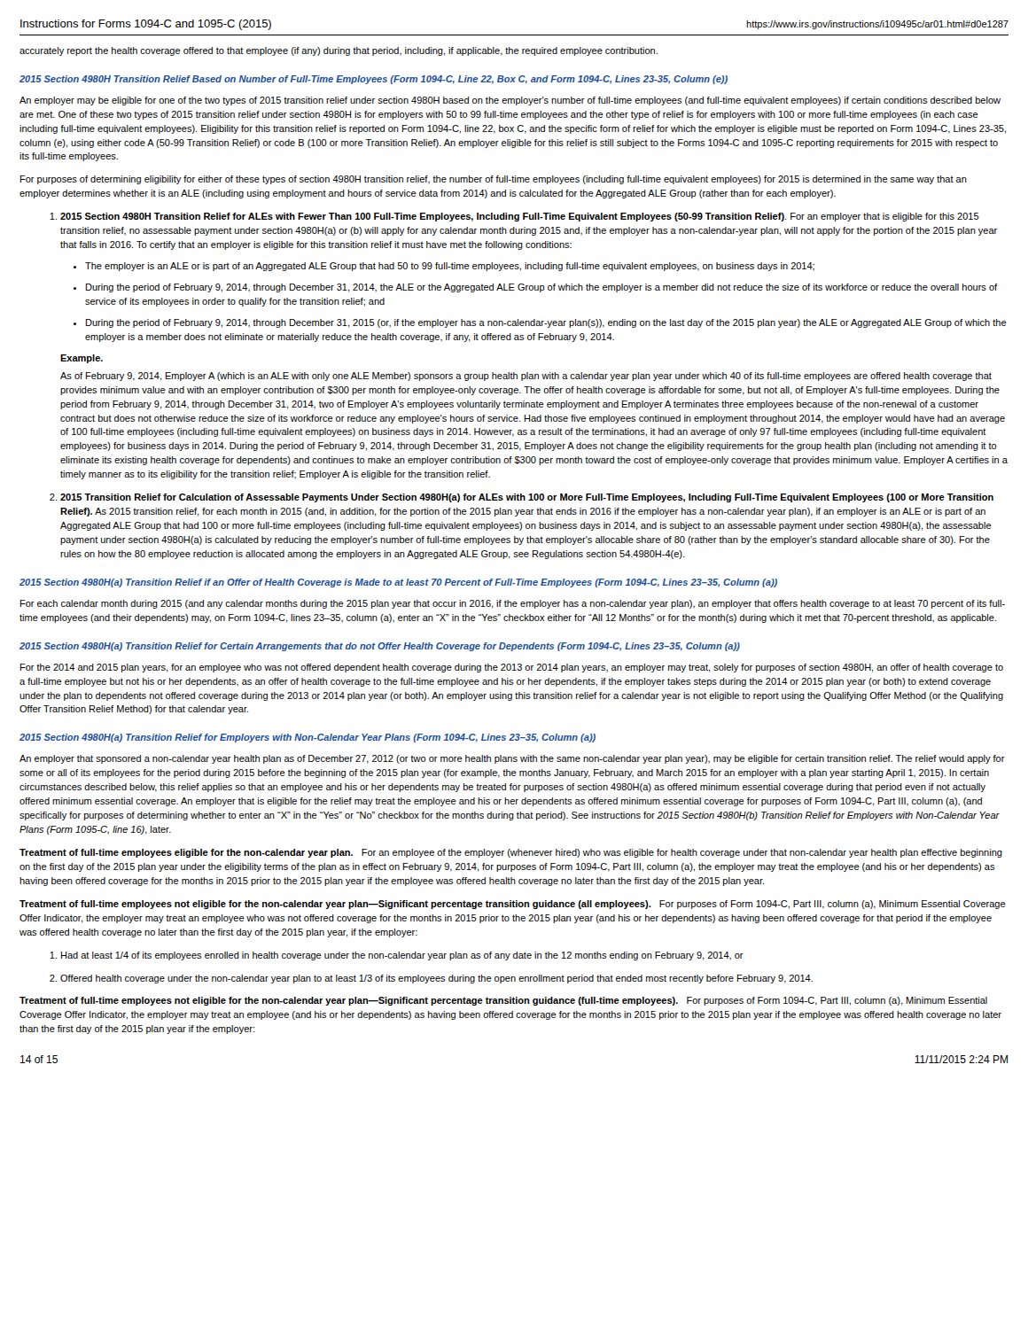Instructions for Forms 1094-C and 1095-C (2015)
https://www.irs.gov/instructions/i109495c/ar01.html#d0e1287
accurately report the health coverage offered to that employee (if any) during that period, including, if applicable, the required employee contribution.
2015 Section 4980H Transition Relief Based on Number of Full-Time Employees (Form 1094-C, Line 22, Box C, and Form 1094-C, Lines 23-35, Column (e))
An employer may be eligible for one of the two types of 2015 transition relief under section 4980H based on the employer's number of full-time employees (and full-time equivalent employees) if certain conditions described below are met. One of these two types of 2015 transition relief under section 4980H is for employers with 50 to 99 full-time employees and the other type of relief is for employers with 100 or more full-time employees (in each case including full-time equivalent employees). Eligibility for this transition relief is reported on Form 1094-C, line 22, box C, and the specific form of relief for which the employer is eligible must be reported on Form 1094-C, Lines 23-35, column (e), using either code A (50-99 Transition Relief) or code B (100 or more Transition Relief). An employer eligible for this relief is still subject to the Forms 1094-C and 1095-C reporting requirements for 2015 with respect to its full-time employees.
For purposes of determining eligibility for either of these types of section 4980H transition relief, the number of full-time employees (including full-time equivalent employees) for 2015 is determined in the same way that an employer determines whether it is an ALE (including using employment and hours of service data from 2014) and is calculated for the Aggregated ALE Group (rather than for each employer).
2015 Section 4980H Transition Relief for ALEs with Fewer Than 100 Full-Time Employees, Including Full-Time Equivalent Employees (50-99 Transition Relief). For an employer that is eligible for this 2015 transition relief, no assessable payment under section 4980H(a) or (b) will apply for any calendar month during 2015 and, if the employer has a non-calendar-year plan, will not apply for the portion of the 2015 plan year that falls in 2016. To certify that an employer is eligible for this transition relief it must have met the following conditions:
The employer is an ALE or is part of an Aggregated ALE Group that had 50 to 99 full-time employees, including full-time equivalent employees, on business days in 2014;
During the period of February 9, 2014, through December 31, 2014, the ALE or the Aggregated ALE Group of which the employer is a member did not reduce the size of its workforce or reduce the overall hours of service of its employees in order to qualify for the transition relief; and
During the period of February 9, 2014, through December 31, 2015 (or, if the employer has a non-calendar-year plan(s)), ending on the last day of the 2015 plan year) the ALE or Aggregated ALE Group of which the employer is a member does not eliminate or materially reduce the health coverage, if any, it offered as of February 9, 2014.
Example.
As of February 9, 2014, Employer A (which is an ALE with only one ALE Member) sponsors a group health plan with a calendar year plan year under which 40 of its full-time employees are offered health coverage that provides minimum value and with an employer contribution of $300 per month for employee-only coverage. The offer of health coverage is affordable for some, but not all, of Employer A's full-time employees. During the period from February 9, 2014, through December 31, 2014, two of Employer A's employees voluntarily terminate employment and Employer A terminates three employees because of the non-renewal of a customer contract but does not otherwise reduce the size of its workforce or reduce any employee's hours of service. Had those five employees continued in employment throughout 2014, the employer would have had an average of 100 full-time employees (including full-time equivalent employees) on business days in 2014. However, as a result of the terminations, it had an average of only 97 full-time employees (including full-time equivalent employees) for business days in 2014. During the period of February 9, 2014, through December 31, 2015, Employer A does not change the eligibility requirements for the group health plan (including not amending it to eliminate its existing health coverage for dependents) and continues to make an employer contribution of $300 per month toward the cost of employee-only coverage that provides minimum value. Employer A certifies in a timely manner as to its eligibility for the transition relief; Employer A is eligible for the transition relief.
2015 Transition Relief for Calculation of Assessable Payments Under Section 4980H(a) for ALEs with 100 or More Full-Time Employees, Including Full-Time Equivalent Employees (100 or More Transition Relief). As 2015 transition relief, for each month in 2015 (and, in addition, for the portion of the 2015 plan year that ends in 2016 if the employer has a non-calendar year plan), if an employer is an ALE or is part of an Aggregated ALE Group that had 100 or more full-time employees (including full-time equivalent employees) on business days in 2014, and is subject to an assessable payment under section 4980H(a), the assessable payment under section 4980H(a) is calculated by reducing the employer's number of full-time employees by that employer's allocable share of 80 (rather than by the employer's standard allocable share of 30). For the rules on how the 80 employee reduction is allocated among the employers in an Aggregated ALE Group, see Regulations section 54.4980H-4(e).
2015 Section 4980H(a) Transition Relief if an Offer of Health Coverage is Made to at least 70 Percent of Full-Time Employees (Form 1094-C, Lines 23–35, Column (a))
For each calendar month during 2015 (and any calendar months during the 2015 plan year that occur in 2016, if the employer has a non-calendar year plan), an employer that offers health coverage to at least 70 percent of its full-time employees (and their dependents) may, on Form 1094-C, lines 23–35, column (a), enter an “X” in the “Yes” checkbox either for “All 12 Months” or for the month(s) during which it met that 70-percent threshold, as applicable.
2015 Section 4980H(a) Transition Relief for Certain Arrangements that do not Offer Health Coverage for Dependents (Form 1094-C, Lines 23–35, Column (a))
For the 2014 and 2015 plan years, for an employee who was not offered dependent health coverage during the 2013 or 2014 plan years, an employer may treat, solely for purposes of section 4980H, an offer of health coverage to a full-time employee but not his or her dependents, as an offer of health coverage to the full-time employee and his or her dependents, if the employer takes steps during the 2014 or 2015 plan year (or both) to extend coverage under the plan to dependents not offered coverage during the 2013 or 2014 plan year (or both). An employer using this transition relief for a calendar year is not eligible to report using the Qualifying Offer Method (or the Qualifying Offer Transition Relief Method) for that calendar year.
2015 Section 4980H(a) Transition Relief for Employers with Non-Calendar Year Plans (Form 1094-C, Lines 23–35, Column (a))
An employer that sponsored a non-calendar year health plan as of December 27, 2012 (or two or more health plans with the same non-calendar year plan year), may be eligible for certain transition relief. The relief would apply for some or all of its employees for the period during 2015 before the beginning of the 2015 plan year (for example, the months January, February, and March 2015 for an employer with a plan year starting April 1, 2015). In certain circumstances described below, this relief applies so that an employee and his or her dependents may be treated for purposes of section 4980H(a) as offered minimum essential coverage during that period even if not actually offered minimum essential coverage. An employer that is eligible for the relief may treat the employee and his or her dependents as offered minimum essential coverage for purposes of Form 1094-C, Part III, column (a), (and specifically for purposes of determining whether to enter an “X” in the “Yes” or “No” checkbox for the months during that period). See instructions for 2015 Section 4980H(b) Transition Relief for Employers with Non-Calendar Year Plans (Form 1095-C, line 16), later.
Treatment of full-time employees eligible for the non-calendar year plan. For an employee of the employer (whenever hired) who was eligible for health coverage under that non-calendar year health plan effective beginning on the first day of the 2015 plan year under the eligibility terms of the plan as in effect on February 9, 2014, for purposes of Form 1094-C, Part III, column (a), the employer may treat the employee (and his or her dependents) as having been offered coverage for the months in 2015 prior to the 2015 plan year if the employee was offered health coverage no later than the first day of the 2015 plan year.
Treatment of full-time employees not eligible for the non-calendar year plan—Significant percentage transition guidance (all employees). For purposes of Form 1094-C, Part III, column (a), Minimum Essential Coverage Offer Indicator, the employer may treat an employee who was not offered coverage for the months in 2015 prior to the 2015 plan year (and his or her dependents) as having been offered coverage for that period if the employee was offered health coverage no later than the first day of the 2015 plan year, if the employer:
Had at least 1/4 of its employees enrolled in health coverage under the non-calendar year plan as of any date in the 12 months ending on February 9, 2014, or
Offered health coverage under the non-calendar year plan to at least 1/3 of its employees during the open enrollment period that ended most recently before February 9, 2014.
Treatment of full-time employees not eligible for the non-calendar year plan—Significant percentage transition guidance (full-time employees). For purposes of Form 1094-C, Part III, column (a), Minimum Essential Coverage Offer Indicator, the employer may treat an employee (and his or her dependents) as having been offered coverage for the months in 2015 prior to the 2015 plan year if the employee was offered health coverage no later than the first day of the 2015 plan year if the employer:
14 of 15
11/11/2015 2:24 PM